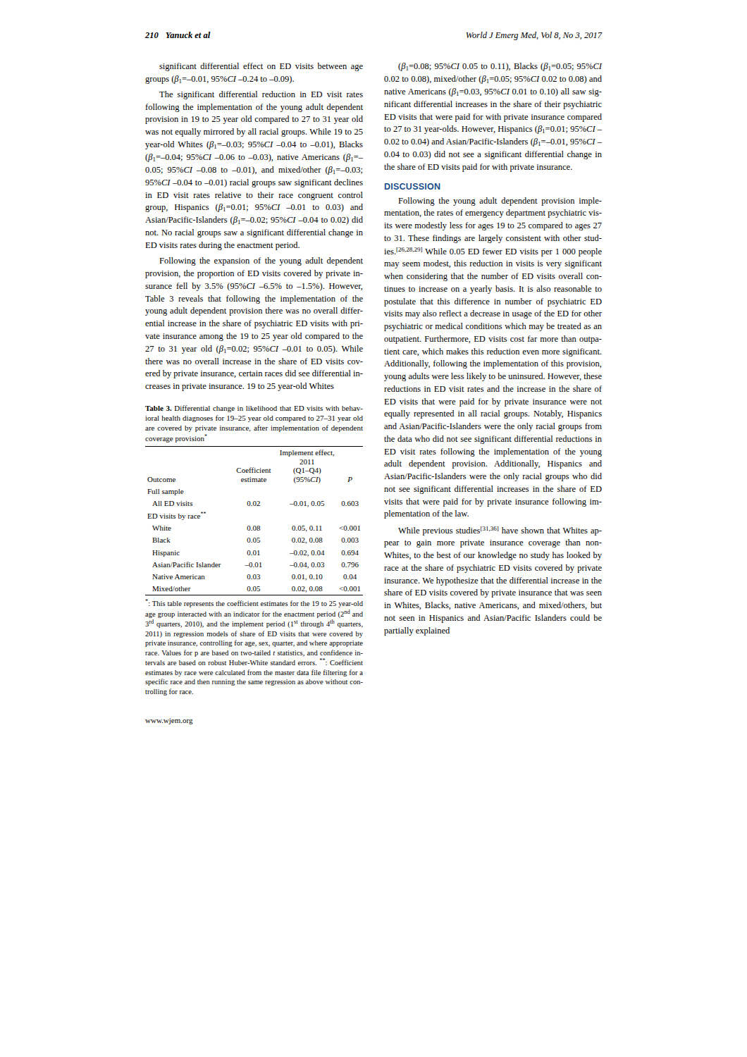210 Yanuck et al
World J Emerg Med, Vol 8, No 3, 2017
significant differential effect on ED visits between age groups (β1=–0.01, 95%CI –0.24 to –0.09).
The significant differential reduction in ED visit rates following the implementation of the young adult dependent provision in 19 to 25 year old compared to 27 to 31 year old was not equally mirrored by all racial groups. While 19 to 25 year-old Whites (β1=–0.03; 95%CI –0.04 to –0.01), Blacks (β1=–0.04; 95%CI –0.06 to –0.03), native Americans (β1=–0.05; 95%CI –0.08 to –0.01), and mixed/other (β1=–0.03; 95%CI –0.04 to –0.01) racial groups saw significant declines in ED visit rates relative to their race congruent control group, Hispanics (β1=0.01; 95%CI –0.01 to 0.03) and Asian/Pacific-Islanders (β1=–0.02; 95%CI –0.04 to 0.02) did not. No racial groups saw a significant differential change in ED visits rates during the enactment period.
Following the expansion of the young adult dependent provision, the proportion of ED visits covered by private insurance fell by 3.5% (95%CI –6.5% to –1.5%). However, Table 3 reveals that following the implementation of the young adult dependent provision there was no overall differential increase in the share of psychiatric ED visits with private insurance among the 19 to 25 year old compared to the 27 to 31 year old (β1=0.02; 95%CI –0.01 to 0.05). While there was no overall increase in the share of ED visits covered by private insurance, certain races did see differential increases in private insurance. 19 to 25 year-old Whites
Table 3. Differential change in likelihood that ED visits with behavioral health diagnoses for 19–25 year old compared to 27–31 year old are covered by private insurance, after implementation of dependent coverage provision*
| Outcome | Coefficient estimate | Implement effect, 2011 (Q1–Q4) (95% CI ) | P |
| --- | --- | --- | --- |
| Full sample | | | |
| All ED visits | 0.02 | –0.01, 0.05 | 0.603 |
| ED visits by race ** | | | |
| White | 0.08 | 0.05, 0.11 | <0.001 |
| Black | 0.05 | 0.02, 0.08 | 0.003 |
| Hispanic | 0.01 | –0.02, 0.04 | 0.694 |
| Asian/Pacific Islander | –0.01 | –0.04, 0.03 | 0.796 |
| Native American | 0.03 | 0.01, 0.10 | 0.04 |
| Mixed/other | 0.05 | 0.02, 0.08 | <0.001 |
*: This table represents the coefficient estimates for the 19 to 25 year-old age group interacted with an indicator for the enactment period (2nd and 3rd quarters, 2010), and the implement period (1st through 4th quarters, 2011) in regression models of share of ED visits that were covered by private insurance, controlling for age, sex, quarter, and where appropriate race. Values for p are based on two-tailed t statistics, and confidence intervals are based on robust Huber-White standard errors. **: Coefficient estimates by race were calculated from the master data file filtering for a specific race and then running the same regression as above without controlling for race.
(β1=0.08; 95%CI 0.05 to 0.11), Blacks (β1=0.05; 95%CI 0.02 to 0.08), mixed/other (β1=0.05; 95%CI 0.02 to 0.08) and native Americans (β1=0.03, 95%CI 0.01 to 0.10) all saw significant differential increases in the share of their psychiatric ED visits that were paid for with private insurance compared to 27 to 31 year-olds. However, Hispanics (β1=0.01; 95%CI –0.02 to 0.04) and Asian/Pacific-Islanders (β1=–0.01, 95%CI –0.04 to 0.03) did not see a significant differential change in the share of ED visits paid for with private insurance.
DISCUSSION
Following the young adult dependent provision implementation, the rates of emergency department psychiatric visits were modestly less for ages 19 to 25 compared to ages 27 to 31. These findings are largely consistent with other studies.[26,28,29] While 0.05 ED fewer ED visits per 1 000 people may seem modest, this reduction in visits is very significant when considering that the number of ED visits overall continues to increase on a yearly basis. It is also reasonable to postulate that this difference in number of psychiatric ED visits may also reflect a decrease in usage of the ED for other psychiatric or medical conditions which may be treated as an outpatient. Furthermore, ED visits cost far more than outpatient care, which makes this reduction even more significant. Additionally, following the implementation of this provision, young adults were less likely to be uninsured. However, these reductions in ED visit rates and the increase in the share of ED visits that were paid for by private insurance were not equally represented in all racial groups. Notably, Hispanics and Asian/Pacific-Islanders were the only racial groups from the data who did not see significant differential reductions in ED visit rates following the implementation of the young adult dependent provision. Additionally, Hispanics and Asian/Pacific-Islanders were the only racial groups who did not see significant differential increases in the share of ED visits that were paid for by private insurance following implementation of the law.
While previous studies[31,36] have shown that Whites appear to gain more private insurance coverage than non-Whites, to the best of our knowledge no study has looked by race at the share of psychiatric ED visits covered by private insurance. We hypothesize that the differential increase in the share of ED visits covered by private insurance that was seen in Whites, Blacks, native Americans, and mixed/others, but not seen in Hispanics and Asian/Pacific Islanders could be partially explained
www.wjem.org